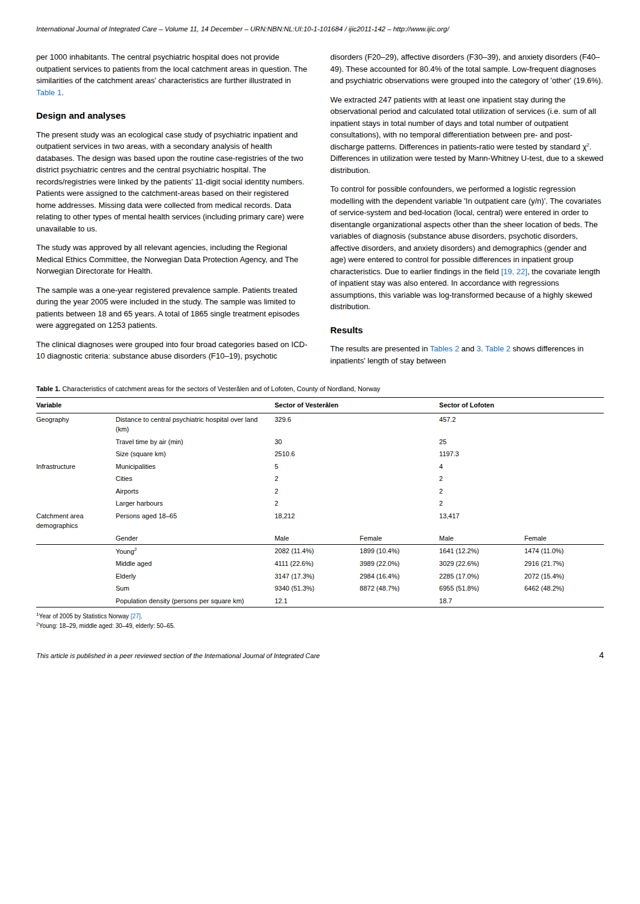International Journal of Integrated Care – Volume 11, 14 December – URN:NBN:NL:UI:10-1-101684 / ijic2011-142 – http://www.ijic.org/
per 1000 inhabitants. The central psychiatric hospital does not provide outpatient services to patients from the local catchment areas in question. The similarities of the catchment areas' characteristics are further illustrated in Table 1.
Design and analyses
The present study was an ecological case study of psychiatric inpatient and outpatient services in two areas, with a secondary analysis of health databases. The design was based upon the routine case-registries of the two district psychiatric centres and the central psychiatric hospital. The records/registries were linked by the patients' 11-digit social identity numbers. Patients were assigned to the catchment-areas based on their registered home addresses. Missing data were collected from medical records. Data relating to other types of mental health services (including primary care) were unavailable to us.
The study was approved by all relevant agencies, including the Regional Medical Ethics Committee, the Norwegian Data Protection Agency, and The Norwegian Directorate for Health.
The sample was a one-year registered prevalence sample. Patients treated during the year 2005 were included in the study. The sample was limited to patients between 18 and 65 years. A total of 1865 single treatment episodes were aggregated on 1253 patients.
The clinical diagnoses were grouped into four broad categories based on ICD-10 diagnostic criteria: substance abuse disorders (F10–19), psychotic disorders (F20–29), affective disorders (F30–39), and anxiety disorders (F40–49). These accounted for 80.4% of the total sample. Low-frequent diagnoses and psychiatric observations were grouped into the category of 'other' (19.6%).
We extracted 247 patients with at least one inpatient stay during the observational period and calculated total utilization of services (i.e. sum of all inpatient stays in total number of days and total number of outpatient consultations), with no temporal differentiation between pre- and post-discharge patterns. Differences in patients-ratio were tested by standard χ2. Differences in utilization were tested by Mann-Whitney U-test, due to a skewed distribution.
To control for possible confounders, we performed a logistic regression modelling with the dependent variable 'In outpatient care (y/n)'. The covariates of service-system and bed-location (local, central) were entered in order to disentangle organizational aspects other than the sheer location of beds. The variables of diagnosis (substance abuse disorders, psychotic disorders, affective disorders, and anxiety disorders) and demographics (gender and age) were entered to control for possible differences in inpatient group characteristics. Due to earlier findings in the field [19, 22], the covariate length of inpatient stay was also entered. In accordance with regressions assumptions, this variable was log-transformed because of a highly skewed distribution.
Results
The results are presented in Tables 2 and 3. Table 2 shows differences in inpatients' length of stay between
Table 1. Characteristics of catchment areas for the sectors of Vesterålen and of Lofoten, County of Nordland, Norway
| Variable | | Sector of Vesterålen | | Sector of Lofoten | |
| --- | --- | --- | --- | --- | --- |
| Geography | Distance to central psychiatric hospital over land (km) | 329.6 | | 457.2 | |
| | Travel time by air (min) | 30 | | 25 | |
| | Size (square km) | 2510.6 | | 1197.3 | |
| Infrastructure | Municipalities | 5 | | 4 | |
| | Cities | 2 | | 2 | |
| | Airports | 2 | | 2 | |
| | Larger harbours | 2 | | 2 | |
| Catchment area demographics | Persons aged 18–65 | 18,212 | | 13,417 | |
| | Gender | Male | Female | Male | Female |
| | Young 2 | 2082 (11.4%) | 1899 (10.4%) | 1641 (12.2%) | 1474 (11.0%) |
| | Middle aged | 4111 (22.6%) | 3989 (22.0%) | 3029 (22.6%) | 2916 (21.7%) |
| | Elderly | 3147 (17.3%) | 2984 (16.4%) | 2285 (17.0%) | 2072 (15.4%) |
| | Sum | 9340 (51.3%) | 8872 (48.7%) | 6955 (51.8%) | 6462 (48.2%) |
| | Population density (persons per square km) | 12.1 | | 18.7 | |
1Year of 2005 by Statistics Norway [27].
2Young: 18–29, middle aged: 30–49, elderly: 50–65.
This article is published in a peer reviewed section of the International Journal of Integrated Care 4